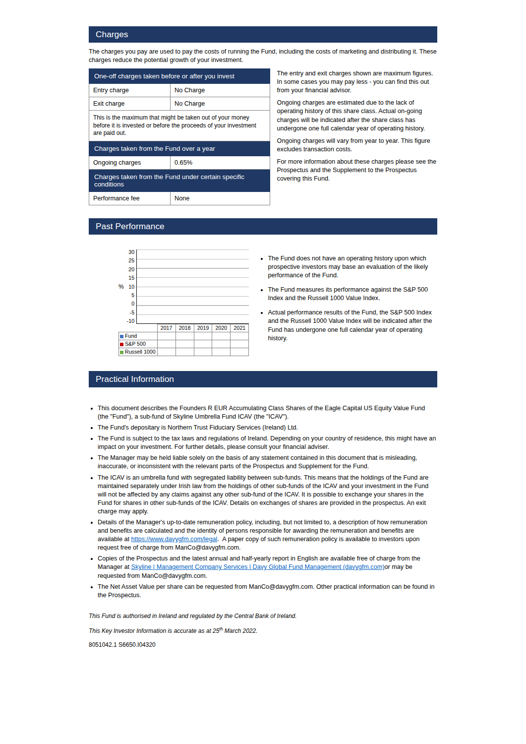Charges
The charges you pay are used to pay the costs of running the Fund, including the costs of marketing and distributing it. These charges reduce the potential growth of your investment.
| One-off charges taken before or after you invest |
| Entry charge | No Charge |
| Exit charge | No Charge |
| This is the maximum that might be taken out of your money before it is invested or before the proceeds of your investment are paid out. |
| Charges taken from the Fund over a year |
| Ongoing charges | 0.65% |
| Charges taken from the Fund under certain specific conditions |
| Performance fee | None |
The entry and exit charges shown are maximum figures. In some cases you may pay less - you can find this out from your financial advisor.
Ongoing charges are estimated due to the lack of operating history of this share class. Actual on-going charges will be indicated after the share class has undergone one full calendar year of operating history.
Ongoing charges will vary from year to year. This figure excludes transaction costs.
For more information about these charges please see the Prospectus and the Supplement to the Prospectus covering this Fund.
Past Performance
%
30 25 20 15 10 5 0 -5 -10
| | 2017 | 2018 | 2019 | 2020 | 2021 |
| Fund | | | | | |
| S&P 500 | | | | | |
| Russell 1000 | | | | | |
The Fund does not have an operating history upon which prospective investors may base an evaluation of the likely performance of the Fund.
The Fund measures its performance against the S&P 500 Index and the Russell 1000 Value Index.
Actual performance results of the Fund, the S&P 500 Index and the Russell 1000 Value Index will be indicated after the Fund has undergone one full calendar year of operating history.
Practical Information
This document describes the Founders R EUR Accumulating Class Shares of the Eagle Capital US Equity Value Fund (the "Fund"), a sub-fund of Skyline Umbrella Fund ICAV (the "ICAV").
The Fund's depositary is Northern Trust Fiduciary Services (Ireland) Ltd.
The Fund is subject to the tax laws and regulations of Ireland. Depending on your country of residence, this might have an impact on your investment. For further details, please consult your financial adviser.
The Manager may be held liable solely on the basis of any statement contained in this document that is misleading, inaccurate, or inconsistent with the relevant parts of the Prospectus and Supplement for the Fund.
The ICAV is an umbrella fund with segregated liability between sub-funds. This means that the holdings of the Fund are maintained separately under Irish law from the holdings of other sub-funds of the ICAV and your investment in the Fund will not be affected by any claims against any other sub-fund of the ICAV. It is possible to exchange your shares in the Fund for shares in other sub-funds of the ICAV. Details on exchanges of shares are provided in the prospectus. An exit charge may apply.
Details of the Manager's up-to-date remuneration policy, including, but not limited to, a description of how remuneration and benefits are calculated and the identity of persons responsible for awarding the remuneration and benefits are available at https://www.davygfm.com/legal. A paper copy of such remuneration policy is available to investors upon request free of charge from ManCo@davygfm.com.
Copies of the Prospectus and the latest annual and half-yearly report in English are available free of charge from the Manager at Skyline | Management Company Services | Davy Global Fund Management (davygfm.com) or may be requested from ManCo@davygfm.com.
The Net Asset Value per share can be requested from ManCo@davygfm.com. Other practical information can be found in the Prospectus.
This Fund is authorised in Ireland and regulated by the Central Bank of Ireland.
This Key Investor Information is accurate as at 25th March 2022.
8051042.1 S6650.I04320